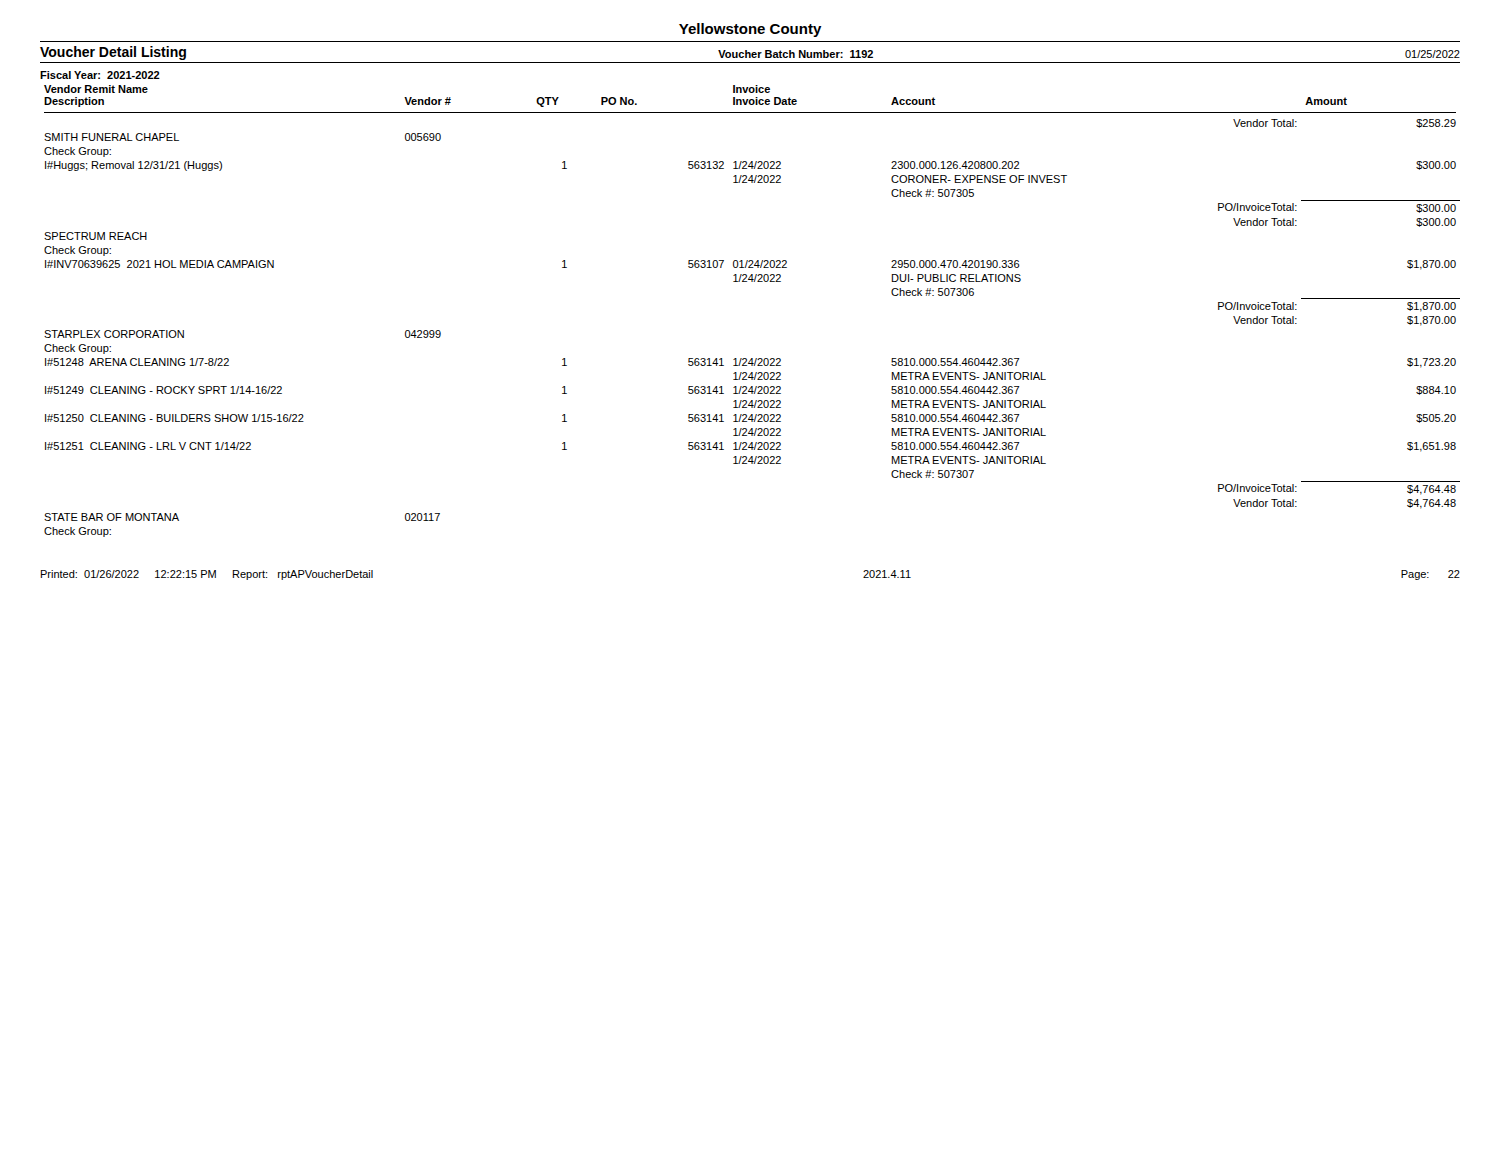Yellowstone County
Voucher Detail Listing
Voucher Batch Number: 1192
01/25/2022
Fiscal Year: 2021-2022
| Vendor Remit Name Description | Vendor # | QTY | PO No. | Invoice Invoice Date | Account | Amount |
| --- | --- | --- | --- | --- | --- | --- |
| | Vendor Total: | $258.29 |
| SMITH FUNERAL CHAPEL | 005690 | |
| Check Group: | |
| I#Huggs; Removal 12/31/21 (Huggs) | | 1 | 563132 | 1/24/2022 | 2300.000.126.420800.202 | $300.00 |
| | | | | 1/24/2022 | CORONER- EXPENSE OF INVEST | |
| | Check #: 507305 | |
| | PO/InvoiceTotal: | $300.00 |
| | Vendor Total: | $300.00 |
| SPECTRUM REACH | | |
| Check Group: | |
| I#INV70639625 2021 HOL MEDIA CAMPAIGN | | 1 | 563107 | 01/24/2022 | 2950.000.470.420190.336 | $1,870.00 |
| | | | | 1/24/2022 | DUI- PUBLIC RELATIONS | |
| | Check #: 507306 | |
| | PO/InvoiceTotal: | $1,870.00 |
| | Vendor Total: | $1,870.00 |
| STARPLEX CORPORATION | 042999 | |
| Check Group: | |
| I#51248 ARENA CLEANING 1/7-8/22 | | 1 | 563141 | 1/24/2022 | 5810.000.554.460442.367 | $1,723.20 |
| | | | | 1/24/2022 | METRA EVENTS- JANITORIAL | |
| I#51249 CLEANING - ROCKY SPRT 1/14-16/22 | | 1 | 563141 | 1/24/2022 | 5810.000.554.460442.367 | $884.10 |
| | | | | 1/24/2022 | METRA EVENTS- JANITORIAL | |
| I#51250 CLEANING - BUILDERS SHOW 1/15-16/22 | | 1 | 563141 | 1/24/2022 | 5810.000.554.460442.367 | $505.20 |
| | | | | 1/24/2022 | METRA EVENTS- JANITORIAL | |
| I#51251 CLEANING - LRL V CNT 1/14/22 | | 1 | 563141 | 1/24/2022 | 5810.000.554.460442.367 | $1,651.98 |
| | | | | 1/24/2022 | METRA EVENTS- JANITORIAL | |
| | Check #: 507307 | |
| | PO/InvoiceTotal: | $4,764.48 |
| | Vendor Total: | $4,764.48 |
| STATE BAR OF MONTANA | 020117 | |
| Check Group: | |
Printed: 01/26/2022 12:22:15 PM Report: rptAPVoucherDetail
2021.4.11
Page: 22